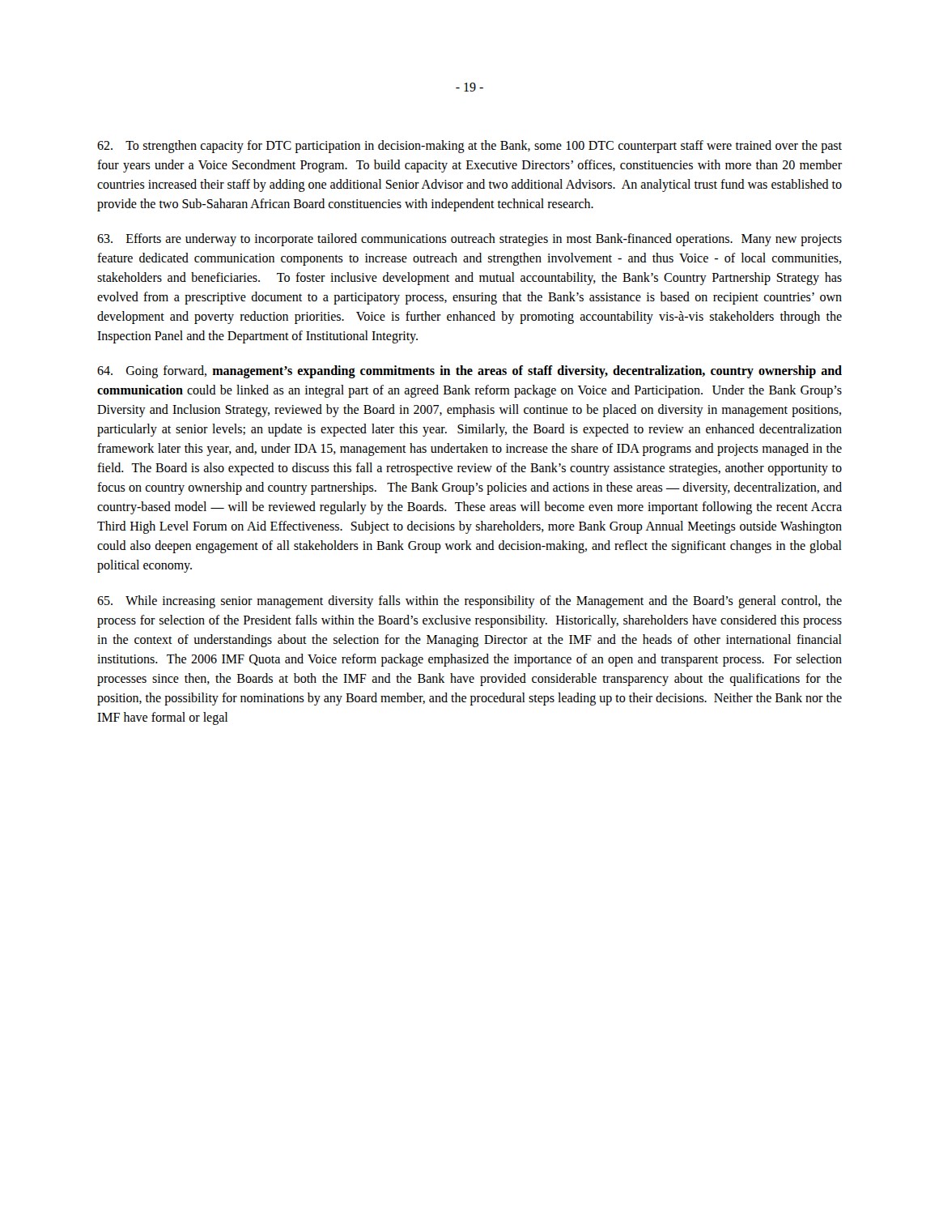- 19 -
62. To strengthen capacity for DTC participation in decision-making at the Bank, some 100 DTC counterpart staff were trained over the past four years under a Voice Secondment Program. To build capacity at Executive Directors’ offices, constituencies with more than 20 member countries increased their staff by adding one additional Senior Advisor and two additional Advisors. An analytical trust fund was established to provide the two Sub-Saharan African Board constituencies with independent technical research.
63. Efforts are underway to incorporate tailored communications outreach strategies in most Bank-financed operations. Many new projects feature dedicated communication components to increase outreach and strengthen involvement - and thus Voice - of local communities, stakeholders and beneficiaries. To foster inclusive development and mutual accountability, the Bank’s Country Partnership Strategy has evolved from a prescriptive document to a participatory process, ensuring that the Bank’s assistance is based on recipient countries’ own development and poverty reduction priorities. Voice is further enhanced by promoting accountability vis-à-vis stakeholders through the Inspection Panel and the Department of Institutional Integrity.
64. Going forward, management’s expanding commitments in the areas of staff diversity, decentralization, country ownership and communication could be linked as an integral part of an agreed Bank reform package on Voice and Participation. Under the Bank Group’s Diversity and Inclusion Strategy, reviewed by the Board in 2007, emphasis will continue to be placed on diversity in management positions, particularly at senior levels; an update is expected later this year. Similarly, the Board is expected to review an enhanced decentralization framework later this year, and, under IDA 15, management has undertaken to increase the share of IDA programs and projects managed in the field. The Board is also expected to discuss this fall a retrospective review of the Bank’s country assistance strategies, another opportunity to focus on country ownership and country partnerships. The Bank Group’s policies and actions in these areas — diversity, decentralization, and country-based model — will be reviewed regularly by the Boards. These areas will become even more important following the recent Accra Third High Level Forum on Aid Effectiveness. Subject to decisions by shareholders, more Bank Group Annual Meetings outside Washington could also deepen engagement of all stakeholders in Bank Group work and decision-making, and reflect the significant changes in the global political economy.
65. While increasing senior management diversity falls within the responsibility of the Management and the Board’s general control, the process for selection of the President falls within the Board’s exclusive responsibility. Historically, shareholders have considered this process in the context of understandings about the selection for the Managing Director at the IMF and the heads of other international financial institutions. The 2006 IMF Quota and Voice reform package emphasized the importance of an open and transparent process. For selection processes since then, the Boards at both the IMF and the Bank have provided considerable transparency about the qualifications for the position, the possibility for nominations by any Board member, and the procedural steps leading up to their decisions. Neither the Bank nor the IMF have formal or legal